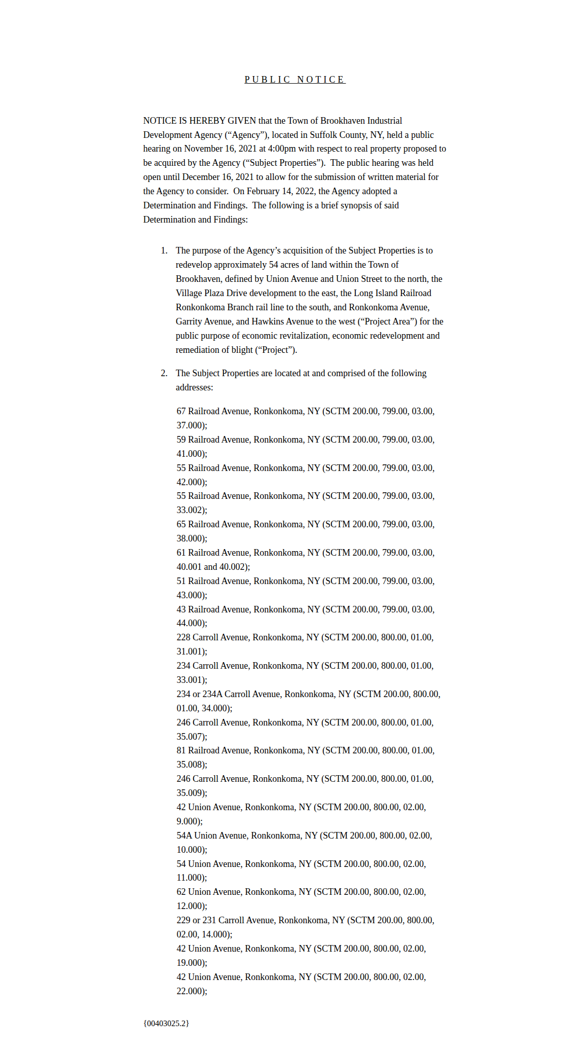PUBLIC NOTICE
NOTICE IS HEREBY GIVEN that the Town of Brookhaven Industrial Development Agency (“Agency”), located in Suffolk County, NY, held a public hearing on November 16, 2021 at 4:00pm with respect to real property proposed to be acquired by the Agency (“Subject Properties”). The public hearing was held open until December 16, 2021 to allow for the submission of written material for the Agency to consider. On February 14, 2022, the Agency adopted a Determination and Findings. The following is a brief synopsis of said Determination and Findings:
The purpose of the Agency’s acquisition of the Subject Properties is to redevelop approximately 54 acres of land within the Town of Brookhaven, defined by Union Avenue and Union Street to the north, the Village Plaza Drive development to the east, the Long Island Railroad Ronkonkoma Branch rail line to the south, and Ronkonkoma Avenue, Garrity Avenue, and Hawkins Avenue to the west (“Project Area”) for the public purpose of economic revitalization, economic redevelopment and remediation of blight (“Project”).
The Subject Properties are located at and comprised of the following addresses:
67 Railroad Avenue, Ronkonkoma, NY (SCTM 200.00, 799.00, 03.00, 37.000); 59 Railroad Avenue, Ronkonkoma, NY (SCTM 200.00, 799.00, 03.00, 41.000); 55 Railroad Avenue, Ronkonkoma, NY (SCTM 200.00, 799.00, 03.00, 42.000); 55 Railroad Avenue, Ronkonkoma, NY (SCTM 200.00, 799.00, 03.00, 33.002); 65 Railroad Avenue, Ronkonkoma, NY (SCTM 200.00, 799.00, 03.00, 38.000); 61 Railroad Avenue, Ronkonkoma, NY (SCTM 200.00, 799.00, 03.00, 40.001 and 40.002); 51 Railroad Avenue, Ronkonkoma, NY (SCTM 200.00, 799.00, 03.00, 43.000); 43 Railroad Avenue, Ronkonkoma, NY (SCTM 200.00, 799.00, 03.00, 44.000); 228 Carroll Avenue, Ronkonkoma, NY (SCTM 200.00, 800.00, 01.00, 31.001); 234 Carroll Avenue, Ronkonkoma, NY (SCTM 200.00, 800.00, 01.00, 33.001); 234 or 234A Carroll Avenue, Ronkonkoma, NY (SCTM 200.00, 800.00, 01.00, 34.000); 246 Carroll Avenue, Ronkonkoma, NY (SCTM 200.00, 800.00, 01.00, 35.007); 81 Railroad Avenue, Ronkonkoma, NY (SCTM 200.00, 800.00, 01.00, 35.008); 246 Carroll Avenue, Ronkonkoma, NY (SCTM 200.00, 800.00, 01.00, 35.009); 42 Union Avenue, Ronkonkoma, NY (SCTM 200.00, 800.00, 02.00, 9.000); 54A Union Avenue, Ronkonkoma, NY (SCTM 200.00, 800.00, 02.00, 10.000); 54 Union Avenue, Ronkonkoma, NY (SCTM 200.00, 800.00, 02.00, 11.000); 62 Union Avenue, Ronkonkoma, NY (SCTM 200.00, 800.00, 02.00, 12.000); 229 or 231 Carroll Avenue, Ronkonkoma, NY (SCTM 200.00, 800.00, 02.00, 14.000); 42 Union Avenue, Ronkonkoma, NY (SCTM 200.00, 800.00, 02.00, 19.000); 42 Union Avenue, Ronkonkoma, NY (SCTM 200.00, 800.00, 02.00, 22.000);
{00403025.2}